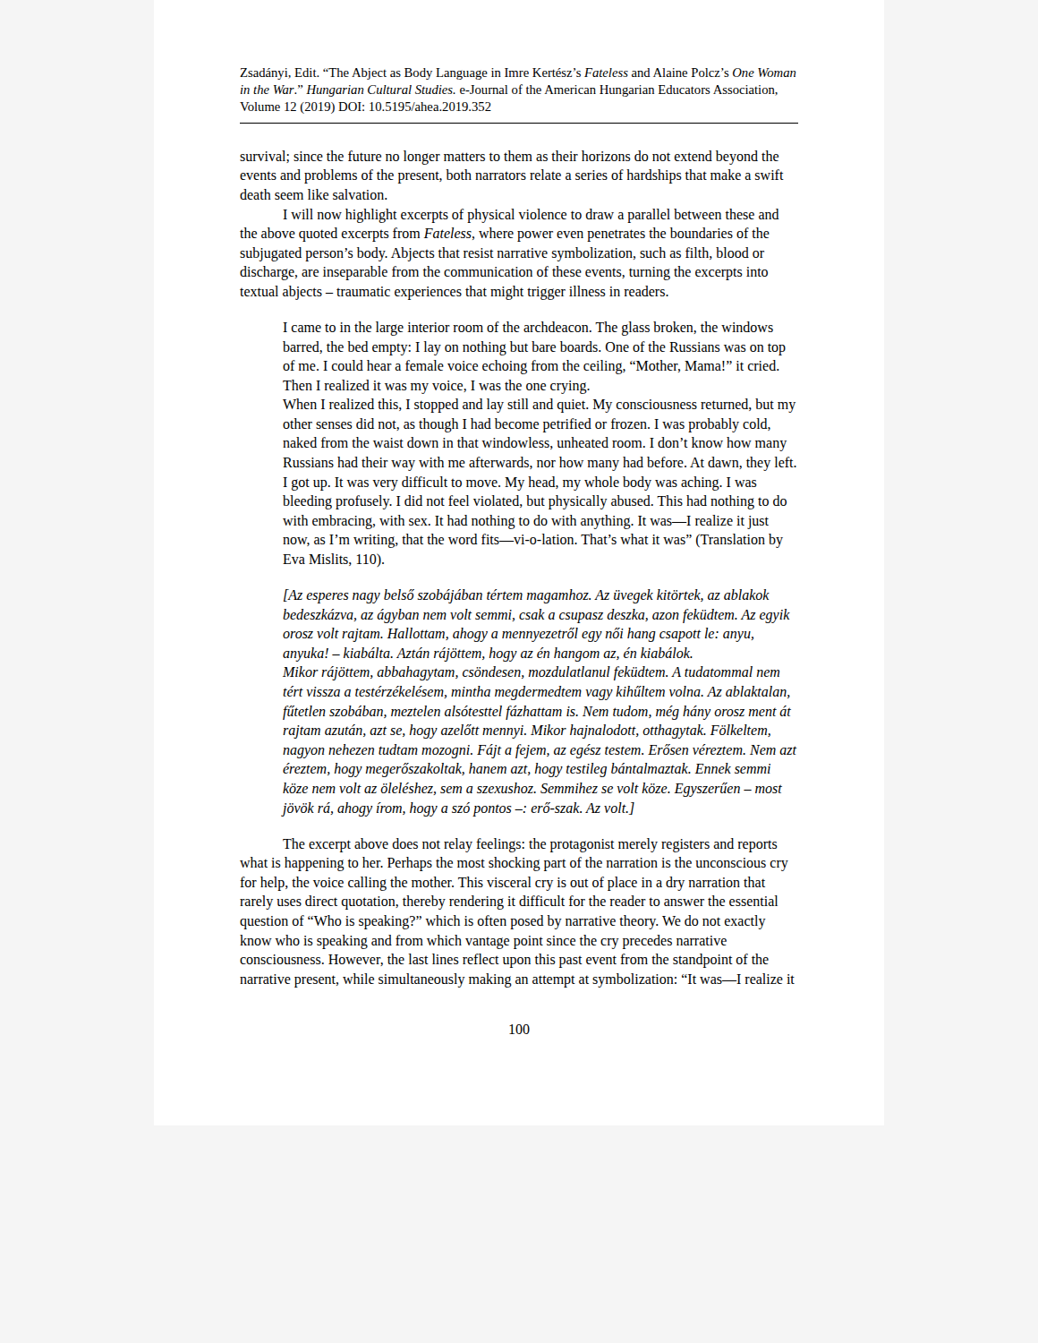Zsadányi, Edit. “The Abject as Body Language in Imre Kertész’s Fateless and Alaine Polcz’s One Woman in the War.” Hungarian Cultural Studies. e-Journal of the American Hungarian Educators Association, Volume 12 (2019) DOI: 10.5195/ahea.2019.352
survival; since the future no longer matters to them as their horizons do not extend beyond the events and problems of the present, both narrators relate a series of hardships that make a swift death seem like salvation.
I will now highlight excerpts of physical violence to draw a parallel between these and the above quoted excerpts from Fateless, where power even penetrates the boundaries of the subjugated person’s body. Abjects that resist narrative symbolization, such as filth, blood or discharge, are inseparable from the communication of these events, turning the excerpts into textual abjects – traumatic experiences that might trigger illness in readers.
I came to in the large interior room of the archdeacon. The glass broken, the windows barred, the bed empty: I lay on nothing but bare boards. One of the Russians was on top of me. I could hear a female voice echoing from the ceiling, “Mother, Mama!” it cried. Then I realized it was my voice, I was the one crying.
When I realized this, I stopped and lay still and quiet. My consciousness returned, but my other senses did not, as though I had become petrified or frozen. I was probably cold, naked from the waist down in that windowless, unheated room. I don’t know how many Russians had their way with me afterwards, nor how many had before. At dawn, they left. I got up. It was very difficult to move. My head, my whole body was aching. I was bleeding profusely. I did not feel violated, but physically abused. This had nothing to do with embracing, with sex. It had nothing to do with anything. It was—I realize it just now, as I’m writing, that the word fits—vi-o-lation. That’s what it was” (Translation by Eva Mislits, 110).
[Az esperes nagy belső szobájában tértem magamhoz. Az üvegek kitörtek, az ablakok bedeszkázva, az ágyban nem volt semmi, csak a csupasz deszka, azon feküdtem. Az egyik orosz volt rajtam. Hallottam, ahogy a mennyezetről egy női hang csapott le: anyu, anyuka! – kiabálta. Aztán rájöttem, hogy az én hangom az, én kiabálok.
Mikor rájöttem, abbahagytam, csöndesen, mozdulatlanul feküdtem. A tudatommal nem tért vissza a testérzékelésem, mintha megdermedtem vagy kihűltem volna. Az ablaktalan, fűtetlen szobában, meztelen alsótesttel fázhattam is. Nem tudom, még hány orosz ment át rajtam azután, azt se, hogy azelőtt mennyi. Mikor hajnalodott, otthagytak. Fölkeltem, nagyon nehezen tudtam mozogni. Fájt a fejem, az egész testem. Erősen véreztem. Nem azt éreztem, hogy megerőszakoltak, hanem azt, hogy testileg bántalmaztak. Ennek semmi köze nem volt az öleléshez, sem a szexushoz. Semmihez se volt köze. Egyszerűen – most jövök rá, ahogy írom, hogy a szó pontos –: erő-szak. Az volt.]
The excerpt above does not relay feelings: the protagonist merely registers and reports what is happening to her. Perhaps the most shocking part of the narration is the unconscious cry for help, the voice calling the mother. This visceral cry is out of place in a dry narration that rarely uses direct quotation, thereby rendering it difficult for the reader to answer the essential question of “Who is speaking?” which is often posed by narrative theory. We do not exactly know who is speaking and from which vantage point since the cry precedes narrative consciousness. However, the last lines reflect upon this past event from the standpoint of the narrative present, while simultaneously making an attempt at symbolization: “It was—I realize it
100